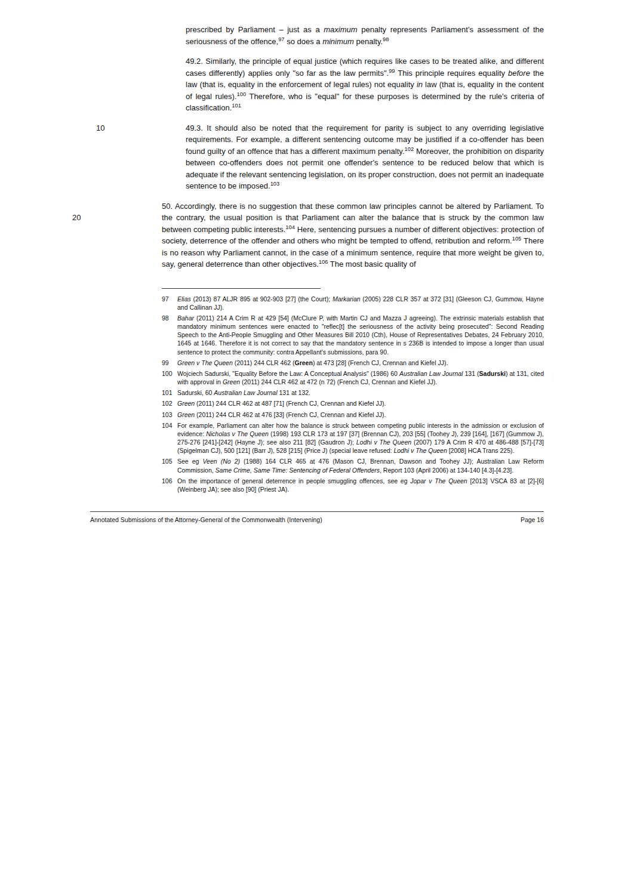prescribed by Parliament – just as a maximum penalty represents Parliament's assessment of the seriousness of the offence,97 so does a minimum penalty.98
49.2. Similarly, the principle of equal justice (which requires like cases to be treated alike, and different cases differently) applies only "so far as the law permits".99 This principle requires equality before the law (that is, equality in the enforcement of legal rules) not equality in law (that is, equality in the content of legal rules).100 Therefore, who is "equal" for these purposes is determined by the rule's criteria of classification.101
1049.3. It should also be noted that the requirement for parity is subject to any overriding legislative requirements. For example, a different sentencing outcome may be justified if a co-offender has been found guilty of an offence that has a different maximum penalty.102 Moreover, the prohibition on disparity between co-offenders does not permit one offender's sentence to be reduced below that which is adequate if the relevant sentencing legislation, on its proper construction, does not permit an inadequate sentence to be imposed.103
50. Accordingly, there is no suggestion that these common law principles cannot be altered by Parliament. To the contrary, the usual position is that Parliament can 20alter the balance that is struck by the common law between competing public interests.104 Here, sentencing pursues a number of different objectives: protection of society, deterrence of the offender and others who might be tempted to offend, retribution and reform.105 There is no reason why Parliament cannot, in the case of a minimum sentence, require that more weight be given to, say, general deterrence than other objectives.106 The most basic quality of
97 Elias (2013) 87 ALJR 895 at 902-903 [27] (the Court); Markarian (2005) 228 CLR 357 at 372 [31] (Gleeson CJ, Gummow, Hayne and Callinan JJ).
98 Bahar (2011) 214 A Crim R at 429 [54] (McClure P, with Martin CJ and Mazza J agreeing). The extrinsic materials establish that mandatory minimum sentences were enacted to "reflec[t] the seriousness of the activity being prosecuted": Second Reading Speech to the Anti-People Smuggling and Other Measures Bill 2010 (Cth), House of Representatives Debates, 24 February 2010, 1645 at 1646. Therefore it is not correct to say that the mandatory sentence in s 236B is intended to impose a longer than usual sentence to protect the community: contra Appellant's submissions, para 90.
99 Green v The Queen (2011) 244 CLR 462 (Green) at 473 [28] (French CJ, Crennan and Kiefel JJ).
100 Wojciech Sadurski, "Equality Before the Law: A Conceptual Analysis" (1986) 60 Australian Law Journal 131 (Sadurski) at 131, cited with approval in Green (2011) 244 CLR 462 at 472 (n 72) (French CJ, Crennan and Kiefel JJ).
101 Sadurski, 60 Australian Law Journal 131 at 132.
102 Green (2011) 244 CLR 462 at 487 [71] (French CJ, Crennan and Kiefel JJ).
103 Green (2011) 244 CLR 462 at 476 [33] (French CJ, Crennan and Kiefel JJ).
104 For example, Parliament can alter how the balance is struck between competing public interests in the admission or exclusion of evidence: Nicholas v The Queen (1998) 193 CLR 173 at 197 [37] (Brennan CJ), 203 [55] (Toohey J), 239 [164], [167] (Gummow J), 275-276 [241]-[242] (Hayne J); see also 211 [82] (Gaudron J); Lodhi v The Queen (2007) 179 A Crim R 470 at 486-488 [57]-[73] (Spigelman CJ), 500 [121] (Barr J), 528 [215] (Price J) (special leave refused: Lodhi v The Queen [2008] HCA Trans 225).
105 See eg Veen (No 2) (1988) 164 CLR 465 at 476 (Mason CJ, Brennan, Dawson and Toohey JJ); Australian Law Reform Commission, Same Crime, Same Time: Sentencing of Federal Offenders, Report 103 (April 2006) at 134-140 [4.3]-[4.23].
106 On the importance of general deterrence in people smuggling offences, see eg Jopar v The Queen [2013] VSCA 83 at [2]-[6] (Weinberg JA); see also [90] (Priest JA).
Annotated Submissions of the Attorney-General of the Commonwealth (Intervening) Page 16